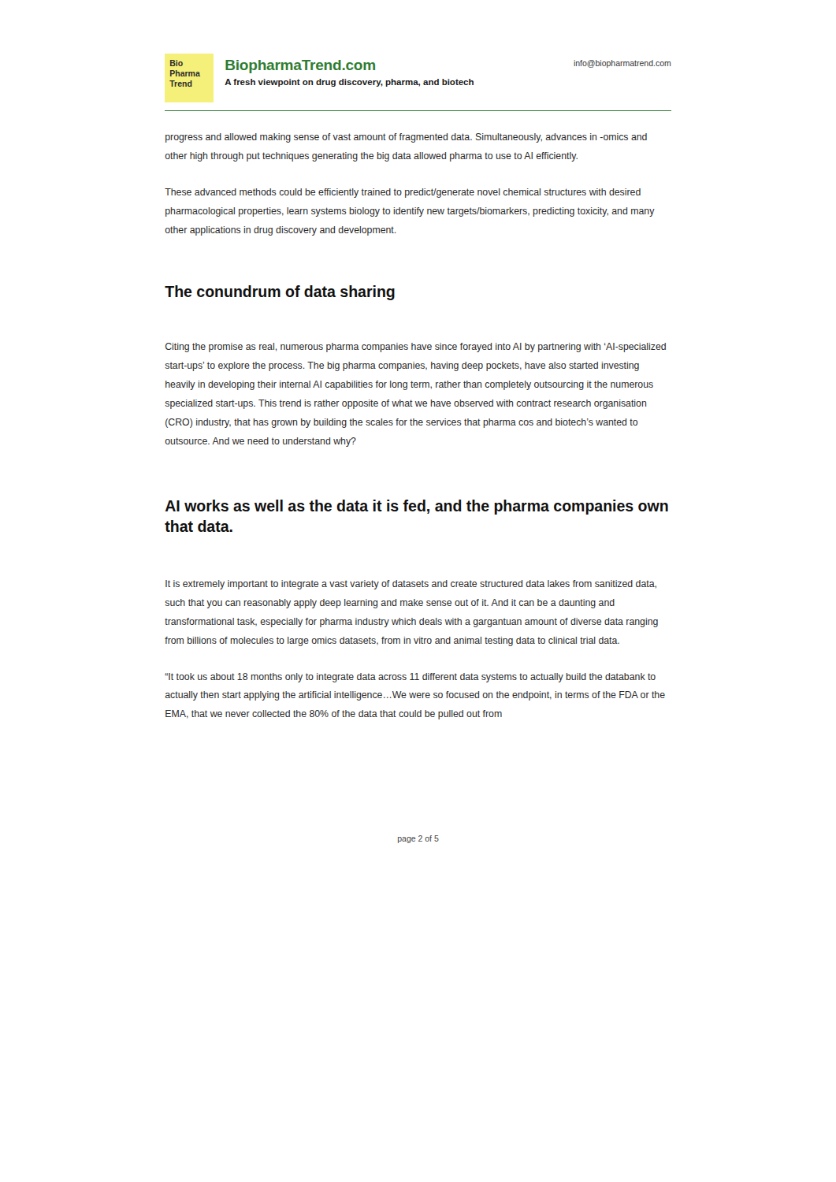Bio
Pharma
Trend
BiopharmaTrend.com
A fresh viewpoint on drug discovery, pharma, and biotech
info@biopharmatrend.com
progress and allowed making sense of vast amount of fragmented data. Simultaneously, advances in -omics and other high through put techniques generating the big data allowed pharma to use to AI efficiently.
These advanced methods could be efficiently trained to predict/generate novel chemical structures with desired pharmacological properties, learn systems biology to identify new targets/biomarkers, predicting toxicity, and many other applications in drug discovery and development.
The conundrum of data sharing
Citing the promise as real, numerous pharma companies have since forayed into AI by partnering with ‘AI-specialized start-ups’ to explore the process. The big pharma companies, having deep pockets, have also started investing heavily in developing their internal AI capabilities for long term, rather than completely outsourcing it the numerous specialized start-ups. This trend is rather opposite of what we have observed with contract research organisation (CRO) industry, that has grown by building the scales for the services that pharma cos and biotech’s wanted to outsource. And we need to understand why?
AI works as well as the data it is fed, and the pharma companies own that data.
It is extremely important to integrate a vast variety of datasets and create structured data lakes from sanitized data, such that you can reasonably apply deep learning and make sense out of it. And it can be a daunting and transformational task, especially for pharma industry which deals with a gargantuan amount of diverse data ranging from billions of molecules to large omics datasets, from in vitro and animal testing data to clinical trial data.
“It took us about 18 months only to integrate data across 11 different data systems to actually build the databank to actually then start applying the artificial intelligence…We were so focused on the endpoint, in terms of the FDA or the EMA, that we never collected the 80% of the data that could be pulled out from
page 2 of 5